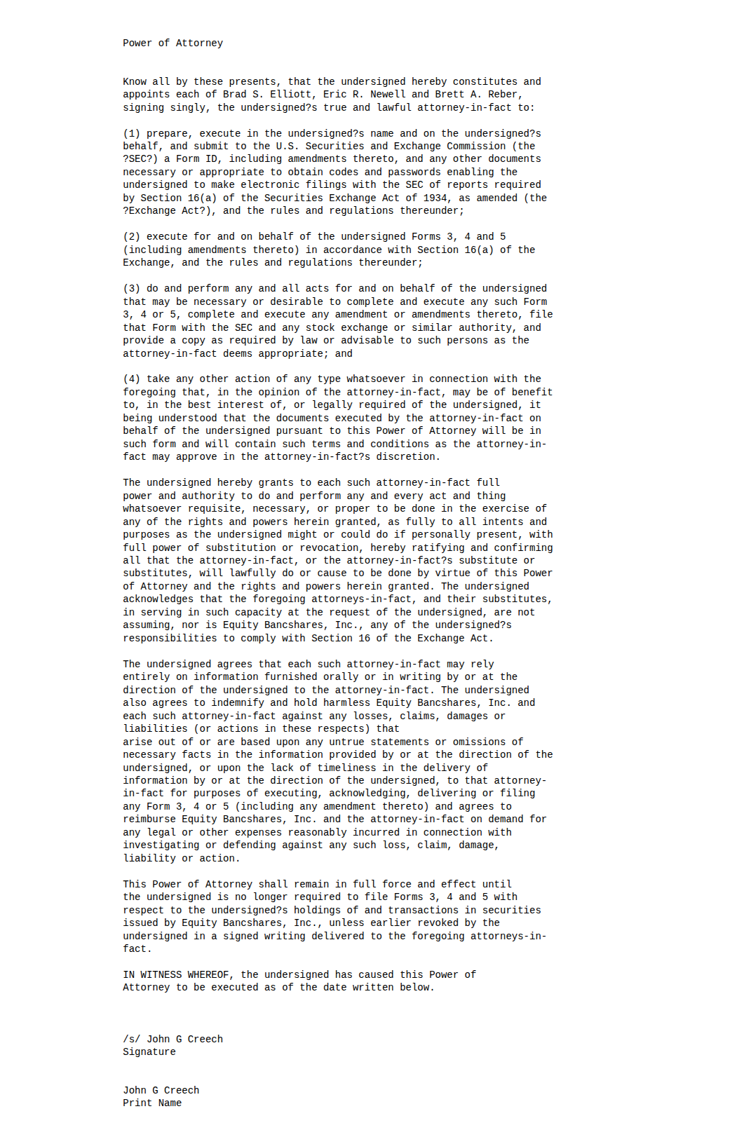Power of Attorney
Know all by these presents, that the undersigned hereby constitutes and appoints each of Brad S. Elliott, Eric R. Newell and Brett A. Reber, signing singly, the undersigned?s true and lawful attorney-in-fact to:
(1) prepare, execute in the undersigned?s name and on the undersigned?s behalf, and submit to the U.S. Securities and Exchange Commission (the ?SEC?) a Form ID, including amendments thereto, and any other documents necessary or appropriate to obtain codes and passwords enabling the undersigned to make electronic filings with the SEC of reports required by Section 16(a) of the Securities Exchange Act of 1934, as amended (the ?Exchange Act?), and the rules and regulations thereunder;
(2) execute for and on behalf of the undersigned Forms 3, 4 and 5 (including amendments thereto) in accordance with Section 16(a) of the Exchange, and the rules and regulations thereunder;
(3) do and perform any and all acts for and on behalf of the undersigned that may be necessary or desirable to complete and execute any such Form 3, 4 or 5, complete and execute any amendment or amendments thereto, file that Form with the SEC and any stock exchange or similar authority, and provide a copy as required by law or advisable to such persons as the attorney-in-fact deems appropriate; and
(4) take any other action of any type whatsoever in connection with the foregoing that, in the opinion of the attorney-in-fact, may be of benefit to, in the best interest of, or legally required of the undersigned, it being understood that the documents executed by the attorney-in-fact on behalf of the undersigned pursuant to this Power of Attorney will be in such form and will contain such terms and conditions as the attorney-in- fact may approve in the attorney-in-fact?s discretion.
The undersigned hereby grants to each such attorney-in-fact full power and authority to do and perform any and every act and thing whatsoever requisite, necessary, or proper to be done in the exercise of any of the rights and powers herein granted, as fully to all intents and purposes as the undersigned might or could do if personally present, with full power of substitution or revocation, hereby ratifying and confirming all that the attorney-in-fact, or the attorney-in-fact?s substitute or substitutes, will lawfully do or cause to be done by virtue of this Power of Attorney and the rights and powers herein granted. The undersigned acknowledges that the foregoing attorneys-in-fact, and their substitutes, in serving in such capacity at the request of the undersigned, are not assuming, nor is Equity Bancshares, Inc., any of the undersigned?s responsibilities to comply with Section 16 of the Exchange Act.
The undersigned agrees that each such attorney-in-fact may rely entirely on information furnished orally or in writing by or at the direction of the undersigned to the attorney-in-fact. The undersigned also agrees to indemnify and hold harmless Equity Bancshares, Inc. and each such attorney-in-fact against any losses, claims, damages or liabilities (or actions in these respects) that arise out of or are based upon any untrue statements or omissions of necessary facts in the information provided by or at the direction of the undersigned, or upon the lack of timeliness in the delivery of information by or at the direction of the undersigned, to that attorney- in-fact for purposes of executing, acknowledging, delivering or filing any Form 3, 4 or 5 (including any amendment thereto) and agrees to reimburse Equity Bancshares, Inc. and the attorney-in-fact on demand for any legal or other expenses reasonably incurred in connection with investigating or defending against any such loss, claim, damage, liability or action.
This Power of Attorney shall remain in full force and effect until the undersigned is no longer required to file Forms 3, 4 and 5 with respect to the undersigned?s holdings of and transactions in securities issued by Equity Bancshares, Inc., unless earlier revoked by the undersigned in a signed writing delivered to the foregoing attorneys-in- fact.
IN WITNESS WHEREOF, the undersigned has caused this Power of Attorney to be executed as of the date written below.
/s/ John G Creech
Signature
John G Creech
Print Name